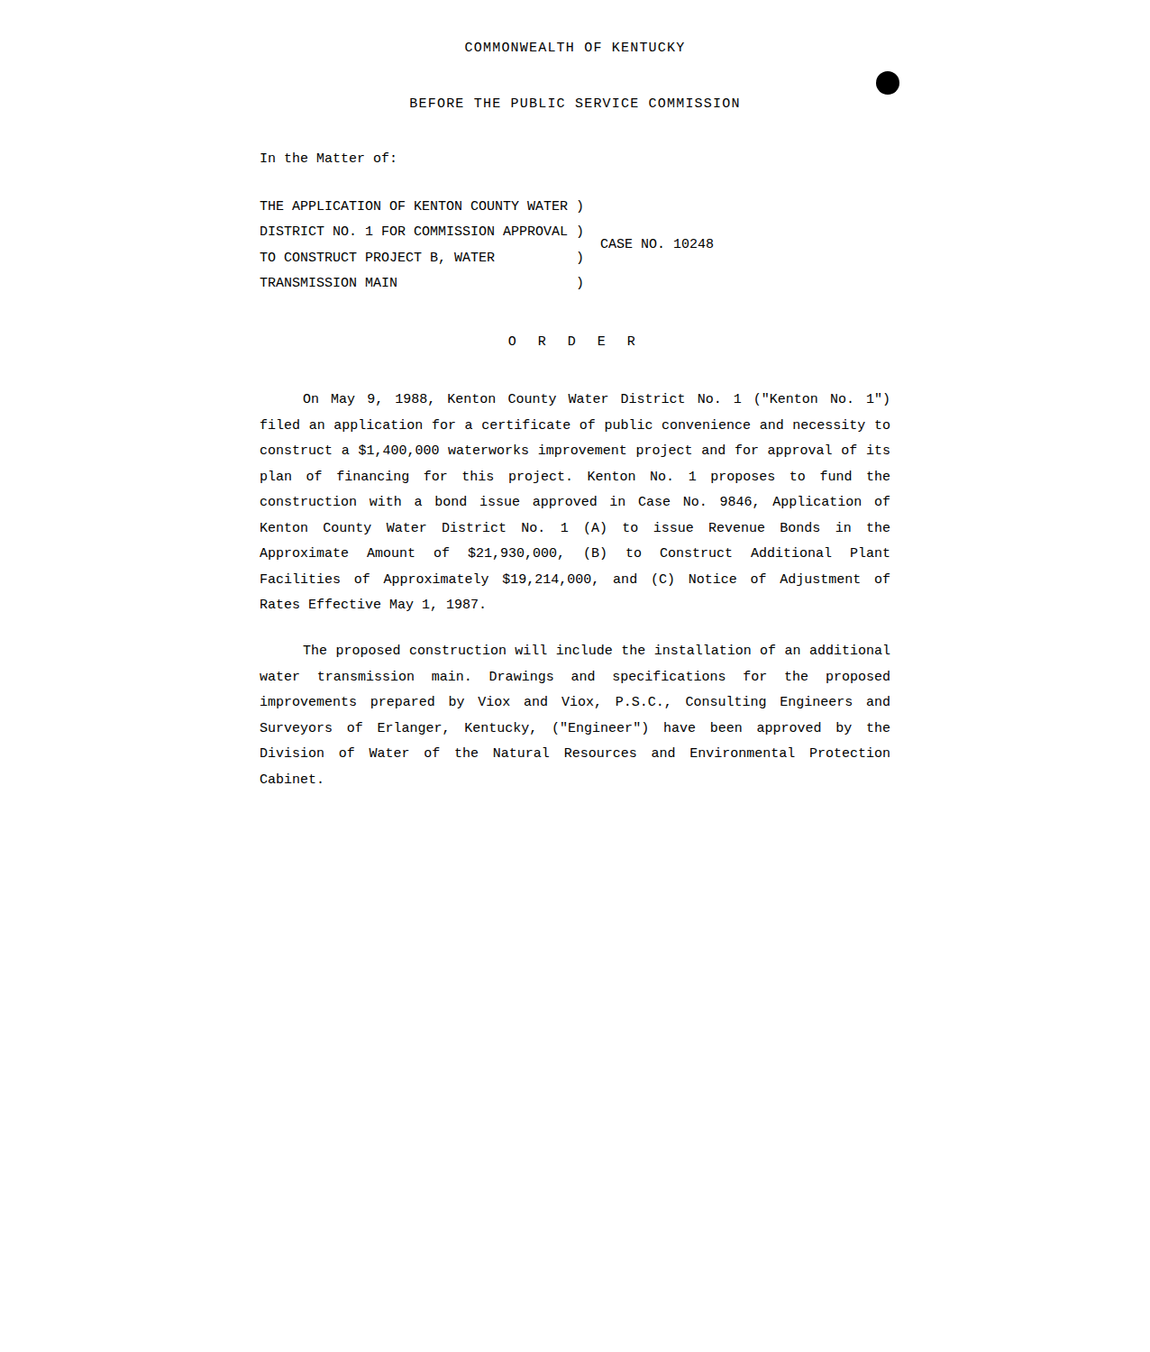COMMONWEALTH OF KENTUCKY
BEFORE THE PUBLIC SERVICE COMMISSION
In the Matter of:
THE APPLICATION OF KENTON COUNTY WATER DISTRICT NO. 1 FOR COMMISSION APPROVAL TO CONSTRUCT PROJECT B, WATER TRANSMISSION MAIN
) ) ) )
CASE NO. 10248
O R D E R
On May 9, 1988, Kenton County Water District No. 1 ("Kenton No. 1") filed an application for a certificate of public convenience and necessity to construct a $1,400,000 waterworks improvement project and for approval of its plan of financing for this project. Kenton No. 1 proposes to fund the construction with a bond issue approved in Case No. 9846, Application of Kenton County Water District No. 1 (A) to issue Revenue Bonds in the Approximate Amount of $21,930,000, (B) to Construct Additional Plant Facilities of Approximately $19,214,000, and (C) Notice of Adjustment of Rates Effective May 1, 1987.
The proposed construction will include the installation of an additional water transmission main. Drawings and specifications for the proposed improvements prepared by Viox and Viox, P.S.C., Consulting Engineers and Surveyors of Erlanger, Kentucky, ("Engineer") have been approved by the Division of Water of the Natural Resources and Environmental Protection Cabinet.